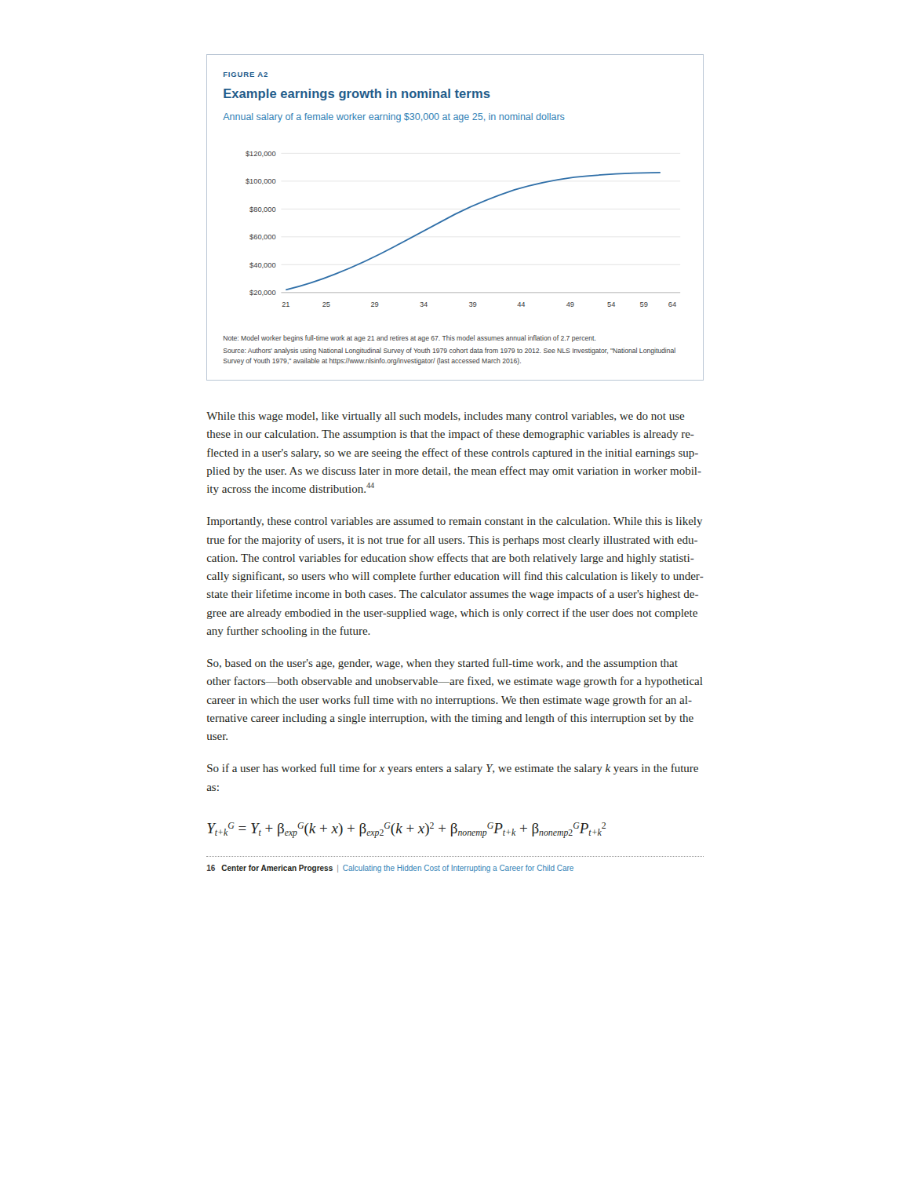Figure A2
Example earnings growth in nominal terms
Annual salary of a female worker earning $30,000 at age 25, in nominal dollars
$120,000 $100,000 $80,000 $60,000 $40,000 $20,000 21 25 29 34 39 44 49 54 59 64
Note: Model worker begins full-time work at age 21 and retires at age 67. This model assumes annual inflation of 2.7 percent.
Source: Authors' analysis using National Longitudinal Survey of Youth 1979 cohort data from 1979 to 2012. See NLS Investigator, "National Longitudinal Survey of Youth 1979," available at https://www.nlsinfo.org/investigator/ (last accessed March 2016).
While this wage model, like virtually all such models, includes many control variables, we do not use these in our calculation. The assumption is that the impact of these demographic variables is already reflected in a user's salary, so we are seeing the effect of these controls captured in the initial earnings supplied by the user. As we discuss later in more detail, the mean effect may omit variation in worker mobility across the income distribution.44
Importantly, these control variables are assumed to remain constant in the calculation. While this is likely true for the majority of users, it is not true for all users. This is perhaps most clearly illustrated with education. The control variables for education show effects that are both relatively large and highly statistically significant, so users who will complete further education will find this calculation is likely to understate their lifetime income in both cases. The calculator assumes the wage impacts of a user's highest degree are already embodied in the user-supplied wage, which is only correct if the user does not complete any further schooling in the future.
So, based on the user's age, gender, wage, when they started full-time work, and the assumption that other factors—both observable and unobservable—are fixed, we estimate wage growth for a hypothetical career in which the user works full time with no interruptions. We then estimate wage growth for an alternative career including a single interruption, with the timing and length of this interruption set by the user.
So if a user has worked full time for x years enters a salary Y, we estimate the salary k years in the future as:
Yt+k G = Yt + βexp G(k + x) + βexp 2 G(k + x)2 + βnonemp GPt+k + βnonemp 2 GPt+k 2
16 Center for American Progress|Calculating the Hidden Cost of Interrupting a Career for Child Care